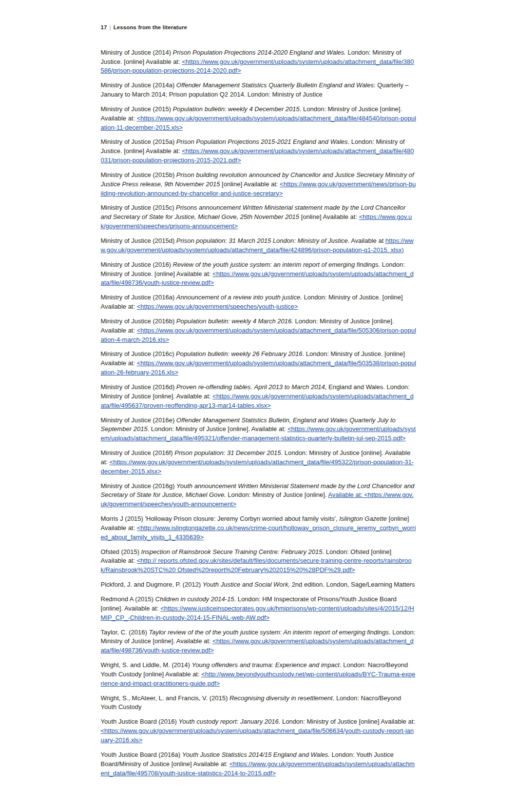17|Lessons from the literature
Ministry of Justice (2014) Prison Population Projections 2014-2020 England and Wales. London: Ministry of Justice. [online] Available at: <https://www.gov.uk/government/uploads/system/uploads/attachment_data/file/380586/prison-population-projections-2014-2020.pdf>
Ministry of Justice (2014a) Offender Management Statistics Quarterly Bulletin England and Wales: Quarterly – January to March 2014; Prison population Q2 2014. London: Ministry of Justice
Ministry of Justice (2015) Population bulletin: weekly 4 December 2015. London: Ministry of Justice [online]. Available at: <https://www.gov.uk/government/uploads/system/uploads/attachment_data/file/484540/prison-population-11-december-2015.xls>
Ministry of Justice (2015a) Prison Population Projections 2015-2021 England and Wales. London: Ministry of Justice. [online] Available at: <https://www.gov.uk/government/uploads/system/uploads/attachment_data/file/480031/prison-population-projections-2015-2021.pdf>
Ministry of Justice (2015b) Prison building revolution announced by Chancellor and Justice Secretary Ministry of Justice Press release, 9th November 2015 [online] Available at: <https://www.gov.uk/government/news/prison-building-revolution-announced-by-chancellor-and-justice-secretary>
Ministry of Justice (2015c) Prisons announcement Written Ministerial statement made by the Lord Chancellor and Secretary of State for Justice, Michael Gove, 25th November 2015 [online] Available at: <https://www.gov.uk/government/speeches/prisons-announcement>
Ministry of Justice (2015d) Prison population: 31 March 2015 London: Ministry of Justice. Available at https://www.gov.uk/government/uploads/system/uploads/attachment_data/file/424896/prison-population-q1-2015. xlsx)
Ministry of Justice (2016) Review of the youth justice system: an interim report of emerging findings. London: Ministry of Justice. [online] Available at: <https://www.gov.uk/government/uploads/system/uploads/attachment_data/file/498736/youth-justice-review.pdf>
Ministry of Justice (2016a) Announcement of a review into youth justice. London: Ministry of Justice. [online] Available at: <https://www.gov.uk/government/speeches/youth-justice>
Ministry of Justice (2016b) Population bulletin: weekly 4 March 2016. London: Ministry of Justice [online]. Available at: <https://www.gov.uk/government/uploads/system/uploads/attachment_data/file/505306/prison-population-4-march-2016.xls>
Ministry of Justice (2016c) Population bulletin: weekly 26 February 2016. London: Ministry of Justice. [online] Available at: <https://www.gov.uk/government/uploads/system/uploads/attachment_data/file/503538/prison-population-26-february-2016.xls>
Ministry of Justice (2016d) Proven re-offending tables. April 2013 to March 2014, England and Wales. London: Ministry of Justice [online]. Available at: <https://www.gov.uk/government/uploads/system/uploads/attachment_data/file/495637/proven-reoffending-apr13-mar14-tables.xlsx>
Ministry of Justice (2016e) Offender Management Statistics Bulletin, England and Wales Quarterly July to September 2015. London: Ministry of Justice [online]. Available at: <https://www.gov.uk/government/uploads/system/uploads/attachment_data/file/495321/offender-management-statistics-quarterly-bulletin-jul-sep-2015.pdf>
Ministry of Justice (2016f) Prison population: 31 December 2015. London: Ministry of Justice [online]. Available at: <https://www.gov.uk/government/uploads/system/uploads/attachment_data/file/495322/prison-population-31-december-2015.xlsx>
Ministry of Justice (2016g) Youth announcement Written Ministerial Statement made by the Lord Chancellor and Secretary of State for Justice, Michael Gove. London: Ministry of Justice [online]. Available at: <https://www.gov.uk/government/speeches/youth-announcement>
Morris J (2015) 'Holloway Prison closure: Jeremy Corbyn worried about family visits', Islington Gazette [online] Available at: <http://www.islingtongazette.co.uk/news/crime-court/holloway_prison_closure_jeremy_corbyn_worried_about_family_visits_1_4335639>
Ofsted (2015) Inspection of Rainsbrook Secure Training Centre: February 2015. London: Ofsted [online] Available at: <http:// reports.ofsted.gov.uk/sites/default/files/documents/secure-training-centre-reports/rainsbrook/Rainsbrook%20STC%20 Ofsted%20report%20February%202015%20%28PDF%29.pdf>
Pickford, J. and Dugmore, P. (2012) Youth Justice and Social Work, 2nd edition. London, Sage/Learning Matters
Redmond A (2015) Children in custody 2014-15. London: HM Inspectorate of Prisons/Youth Justice Board [online]. Available at: <https://www.justiceinspectorates.gov.uk/hmiprisons/wp-content/uploads/sites/4/2015/12/HMIP_CP_-Children-in-custody-2014-15-FINAL-web-AW.pdf>
Taylor, C. (2016) Taylor review of the of the youth justice system: An interim report of emerging findings. London: Ministry of Justice [online]. Available at: <https://www.gov.uk/government/uploads/system/uploads/attachment_data/file/498736/youth-justice-review.pdf>
Wright, S. and Liddle, M. (2014) Young offenders and trauma: Experience and impact. London: Nacro/Beyond Youth Custody [online] Available at: <http://www.beyondyouthcustody.net/wp-content/uploads/BYC-Trauma-experience-and-impact-practitioners-guide.pdf>
Wright, S., McAteer, L. and Francis, V. (2015) Recognising diversity in resettlement. London: Nacro/Beyond Youth Custody
Youth Justice Board (2016) Youth custody report: January 2016. London: Ministry of Justice [online] Available at: <https://www.gov.uk/government/uploads/system/uploads/attachment_data/file/506634/youth-custody-report-january-2016.xls>
Youth Justice Board (2016a) Youth Justice Statistics 2014/15 England and Wales. London: Youth Justice Board/Ministry of Justice [online] Available at: <https://www.gov.uk/government/uploads/system/uploads/attachment_data/file/495708/youth-justice-statistics-2014-to-2015.pdf>